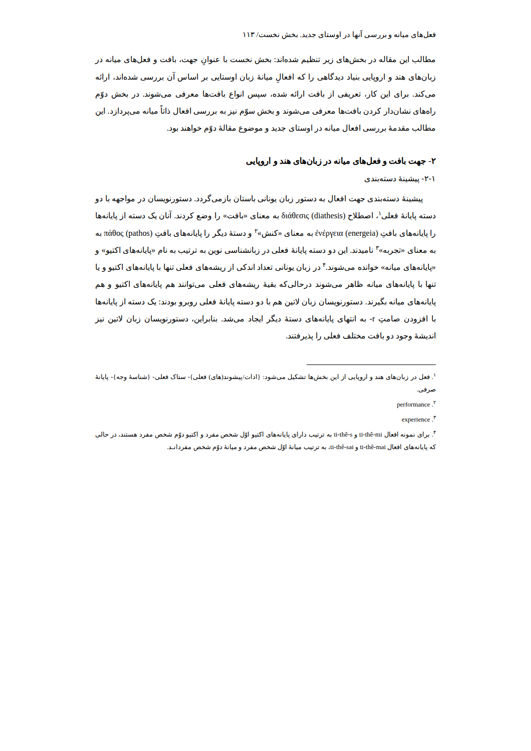فعل‌های میانه و بررسی آنها در اوستای جدید. بخش نخست/ ۱۱۳
مطالب این مقاله در بخش‌های زیر تنظیم شده‌اند: بخش نخست با عنوانِ جهت، بافت و فعل‌های میانه در زبان‌های هند و اروپایی بنیاد دیدگاهی را که افعالِ میانۀ زبان اوستایی بر اساس آن بررسی شده‌اند، ارائه می‌کند. برای این کار، تعریفی از بافت ارائه شده، سپس انواع بافت‌ها معرفی می‌شوند. در بخش دوّم راه‌های نشان‌دار کردن بافت‌ها معرفی می‌شوند و بخش سوّم نیز به بررسی افعال ذاتاً میانه می‌پردازد. این مطالب مقدمۀ بررسی افعال میانه در اوستای جدید و موضوع مقالۀ دوّم خواهند بود.
۲- جهت بافت و فعل‌های میانه در زبان‌های هند و اروپایی
۲-۱- پیشینۀ دسته‌بندی
پیشینۀ دسته‌بندی جهت افعال به دستور زبان یونانی باستان بازمی‌گردد. دستورنویسان در مواجهه با دو دسته پایانۀ فعلی۱، اصطلاح διάθεσις (diathesis) به معنای «بافت» را وضع کردند. آنان یک دسته از پایانه‌ها را پایانه‌های بافتِ ἐνέργεια (energeia) به معنای «کنش»۲ و دستۀ دیگر را پایانه‌های بافتِ πάθος (pathos) به به معنای «تجربه»۳ نامیدند. این دو دسته پایانۀ فعلی در زبانشناسی نوین به ترتیب به نام «پایانه‌های اکتیو» و «پایانه‌های میانه» خوانده می‌شوند.۴ در زبان یونانی تعداد اندکی از ریشه‌های فعلی تنها با پایانه‌های اکتیو و یا تنها با پایانه‌های میانه ظاهر می‌شوند درحالی‌که بقیۀ ریشه‌های فعلی می‌توانند هم پایانه‌های اکتیو و هم پایانه‌های میانه بگیرند. دستورنویسان زبان لاتین هم با دو دسته پایانۀ فعلی روبرو بودند: یک دسته از پایانه‌ها با افزودن صامتِ -r به انتهای پایانه‌های دستۀ دیگر ایجاد می‌شد. بنابراین، دستورنویسان زبان لاتین نیز اندیشۀ وجود دو بافت مختلف فعلی را پذیرفتند.
۱. فعل در زبان‌های هند و اروپایی از این بخش‌ها تشکیل می‌شود: {ادات/پیشوند(های) فعلی}- ستاک فعلی- {شناسۀ وجه}- پایانۀ صرفی.
۲. performance
۳. experience
۴. برای نمونه افعال ti-thê-mi و ti-thê-s به ترتیب دارای پایانه‌های اکتیو اوّل شخص مفرد و اکتیو دوّم شخص مفرد هستند، در حالی که پایانه‌های افعال ti-thê-mai و ti-thê-sai، به ترتیب میانۀ اوّل شخص مفرد و میانۀ دوّم شخص مفردانـد.